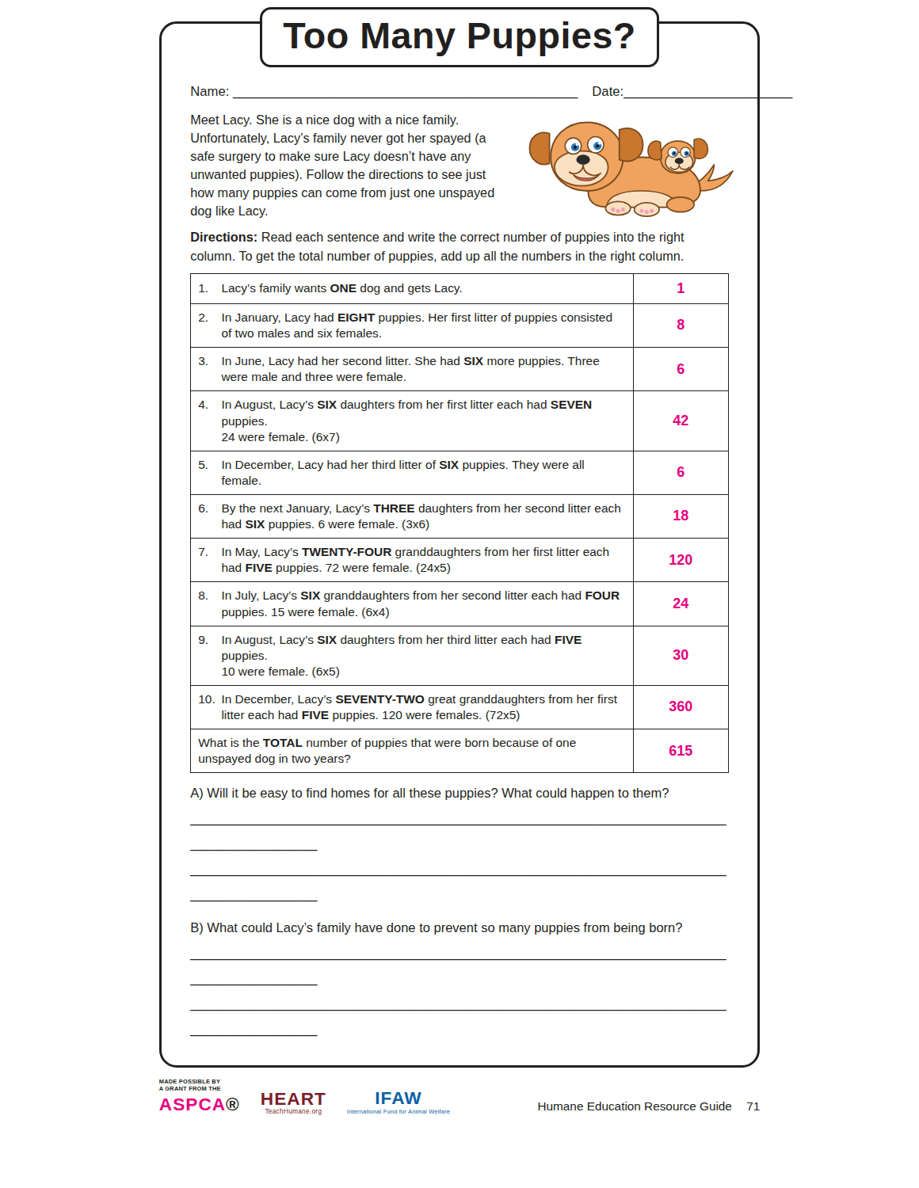Too Many Puppies?
Name: _______________________________________________ Date:_______________________
Meet Lacy. She is a nice dog with a nice family. Unfortunately, Lacy’s family never got her spayed (a safe surgery to make sure Lacy doesn’t have any unwanted puppies). Follow the directions to see just how many puppies can come from just one unspayed dog like Lacy.
Directions: Read each sentence and write the correct number of puppies into the right column. To get the total number of puppies, add up all the numbers in the right column.
| 1. Lacy’s family wants ONE dog and gets Lacy. | 1 |
| 2. In January, Lacy had EIGHT puppies. Her first litter of puppies consisted of two males and six females. | 8 |
| 3. In June, Lacy had her second litter. She had SIX more puppies. Three were male and three were female. | 6 |
| 4. In August, Lacy’s SIX daughters from her first litter each had SEVEN puppies. 24 were female. (6x7) | 42 |
| 5. In December, Lacy had her third litter of SIX puppies. They were all female. | 6 |
| 6. By the next January, Lacy’s THREE daughters from her second litter each had SIX puppies. 6 were female. (3x6) | 18 |
| 7. In May, Lacy’s TWENTY-FOUR granddaughters from her first litter each had FIVE puppies. 72 were female. (24x5) | 120 |
| 8. In July, Lacy’s SIX granddaughters from her second litter each had FOUR puppies. 15 were female. (6x4) | 24 |
| 9. In August, Lacy’s SIX daughters from her third litter each had FIVE puppies. 10 were female. (6x5) | 30 |
| 10. In December, Lacy’s SEVENTY-TWO great granddaughters from her first litter each had FIVE puppies. 120 were females. (72x5) | 360 |
| What is the TOTAL number of puppies that were born because of one unspayed dog in two years? | 615 |
A) Will it be easy to find homes for all these puppies? What could happen to them?
______________________________________________________________________________________________
______________________________________________________________________________________________
B) What could Lacy’s family have done to prevent so many puppies from being born?
______________________________________________________________________________________________
______________________________________________________________________________________________
Made possible by
a grant from the
ASPCA®
HEART
TeachHumane.org
IFAW
International Fund for Animal Welfare
Humane Education Resource Guide 71